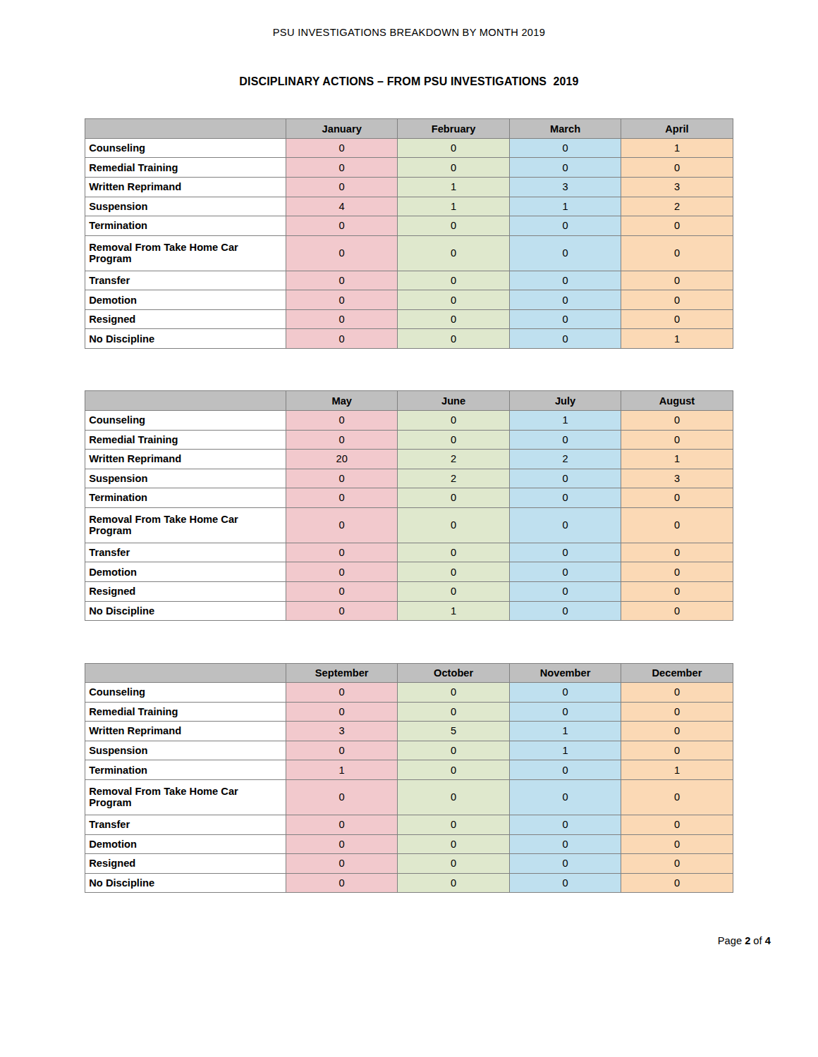PSU INVESTIGATIONS BREAKDOWN BY MONTH 2019
DISCIPLINARY ACTIONS – FROM PSU INVESTIGATIONS 2019
| | January | February | March | April |
| --- | --- | --- | --- | --- |
| Counseling | 0 | 0 | 0 | 1 |
| Remedial Training | 0 | 0 | 0 | 0 |
| Written Reprimand | 0 | 1 | 3 | 3 |
| Suspension | 4 | 1 | 1 | 2 |
| Termination | 0 | 0 | 0 | 0 |
| Removal From Take Home Car Program | 0 | 0 | 0 | 0 |
| Transfer | 0 | 0 | 0 | 0 |
| Demotion | 0 | 0 | 0 | 0 |
| Resigned | 0 | 0 | 0 | 0 |
| No Discipline | 0 | 0 | 0 | 1 |
| | May | June | July | August |
| --- | --- | --- | --- | --- |
| Counseling | 0 | 0 | 1 | 0 |
| Remedial Training | 0 | 0 | 0 | 0 |
| Written Reprimand | 20 | 2 | 2 | 1 |
| Suspension | 0 | 2 | 0 | 3 |
| Termination | 0 | 0 | 0 | 0 |
| Removal From Take Home Car Program | 0 | 0 | 0 | 0 |
| Transfer | 0 | 0 | 0 | 0 |
| Demotion | 0 | 0 | 0 | 0 |
| Resigned | 0 | 0 | 0 | 0 |
| No Discipline | 0 | 1 | 0 | 0 |
| | September | October | November | December |
| --- | --- | --- | --- | --- |
| Counseling | 0 | 0 | 0 | 0 |
| Remedial Training | 0 | 0 | 0 | 0 |
| Written Reprimand | 3 | 5 | 1 | 0 |
| Suspension | 0 | 0 | 1 | 0 |
| Termination | 1 | 0 | 0 | 1 |
| Removal From Take Home Car Program | 0 | 0 | 0 | 0 |
| Transfer | 0 | 0 | 0 | 0 |
| Demotion | 0 | 0 | 0 | 0 |
| Resigned | 0 | 0 | 0 | 0 |
| No Discipline | 0 | 0 | 0 | 0 |
Page 2 of 4